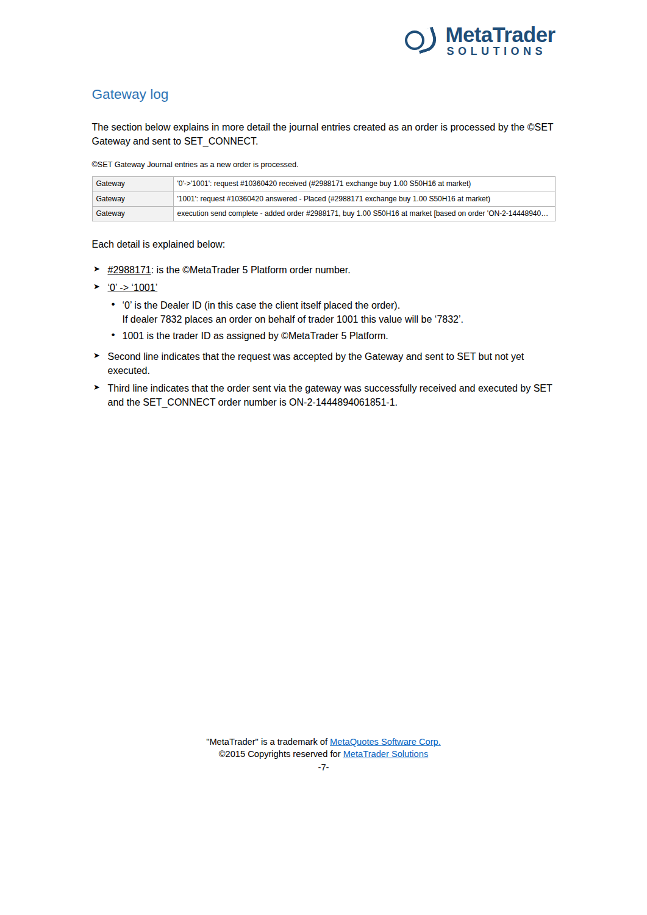Meta Trader
SOLUTIONS
Gateway log
The section below explains in more detail the journal entries created as an order is processed by the ©SET Gateway and sent to SET_CONNECT.
©SET Gateway Journal entries as a new order is processed.
| Gateway | '0'->'1001': request #10360420 received (#2988171 exchange buy 1.00 S50H16 at market) |
| Gateway | '1001': request #10360420 answered - Placed (#2988171 exchange buy 1.00 S50H16 at market) |
| Gateway | execution send complete - added order #2988171, buy 1.00 S50H16 at market [based on order 'ON-2-1444894061851-1'] |
Each detail is explained below:
#2988171: is the ©MetaTrader 5 Platform order number.
‘0’ -> ‘1001’
‘0’ is the Dealer ID (in this case the client itself placed the order).
If dealer 7832 places an order on behalf of trader 1001 this value will be ‘7832’.
1001 is the trader ID as assigned by ©MetaTrader 5 Platform.
Second line indicates that the request was accepted by the Gateway and sent to SET but not yet executed.
Third line indicates that the order sent via the gateway was successfully received and executed by SET and the SET_CONNECT order number is ON-2-1444894061851-1.
"MetaTrader" is a trademark of MetaQuotes Software Corp.
©2015 Copyrights reserved for MetaTrader Solutions
-7-